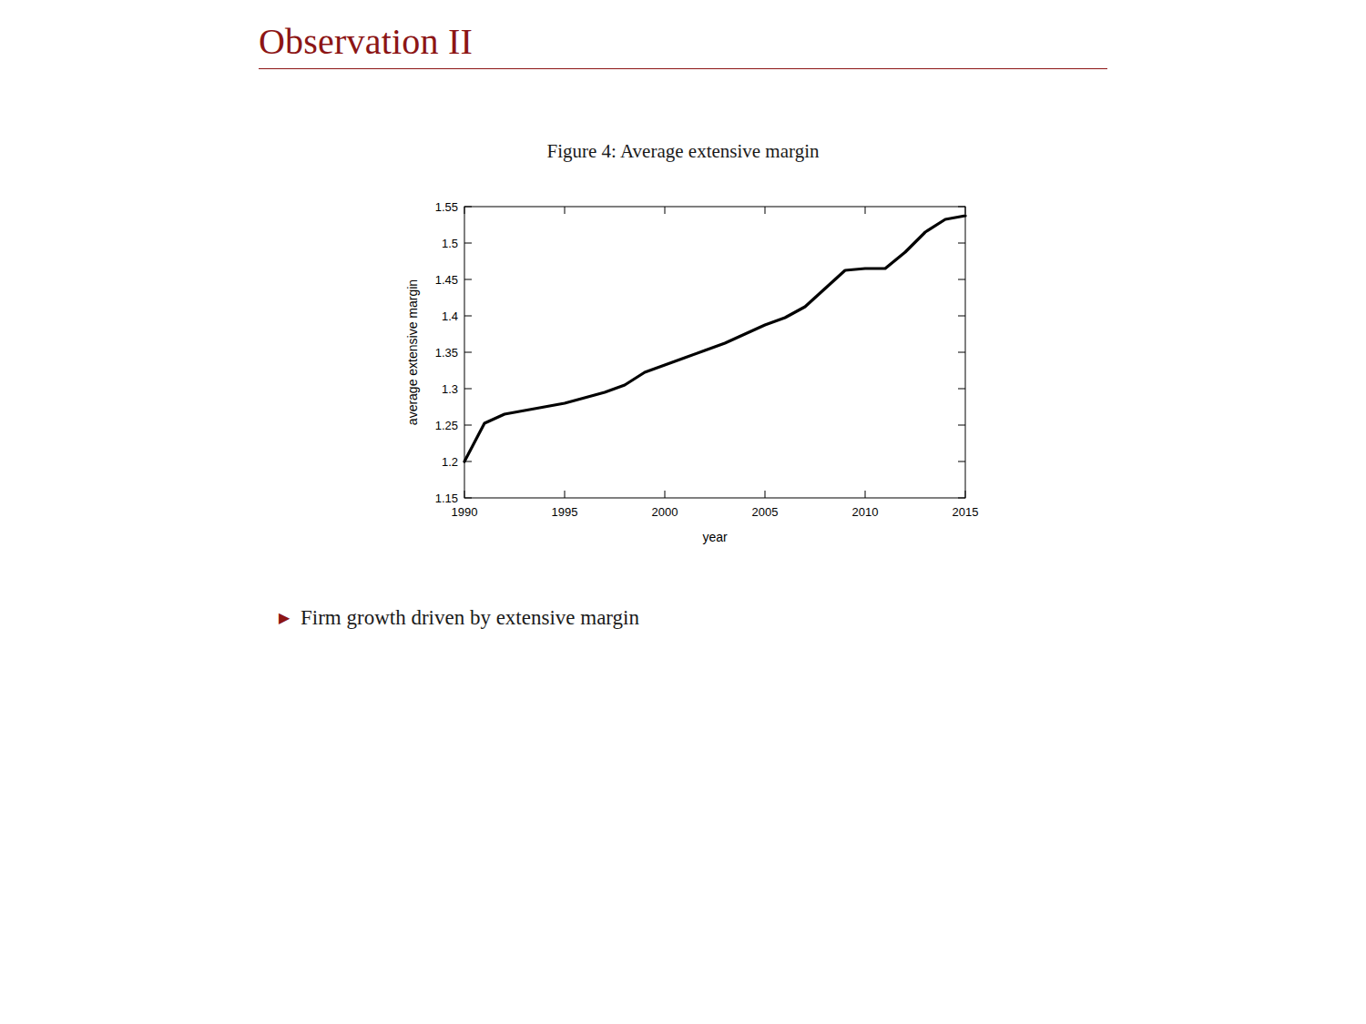Observation II
Figure 4: Average extensive margin
1.15 1.2 1.25 1.3 1.35 1.4 1.45 1.5 1.55 1990 1995 2000 2005 2010 2015 year average extensive margin
▶Firm growth driven by extensive margin